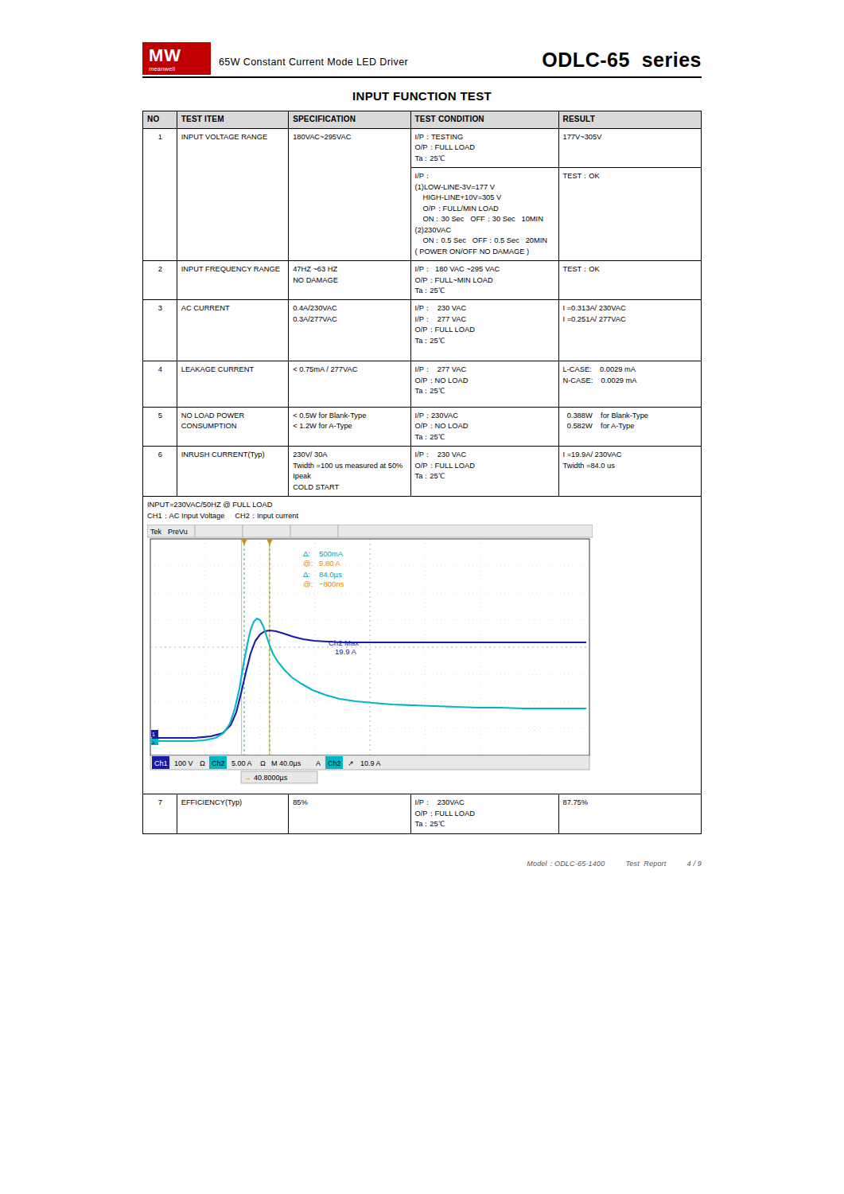MW meanwell
65W Constant Current Mode LED Driver
ODLC-65 series
INPUT FUNCTION TEST
| NO | TEST ITEM | SPECIFICATION | TEST CONDITION | RESULT |
| --- | --- | --- | --- | --- |
| 1 | INPUT VOLTAGE RANGE | 180VAC~295VAC | I/P：TESTING O/P：FULL LOAD Ta：25℃ | 177V~305V |
| I/P： (1)LOW-LINE-3V=177 V HIGH-LINE+10V=305 V O/P：FULL/MIN LOAD ON：30 Sec OFF：30 Sec 10MIN (2)230VAC ON：0.5 Sec OFF：0.5 Sec 20MIN ( POWER ON/OFF NO DAMAGE ) | TEST：OK |
| 2 | INPUT FREQUENCY RANGE | 47HZ ~63 HZ NO DAMAGE | I/P： 180 VAC ~295 VAC O/P：FULL~MIN LOAD Ta：25℃ | TEST：OK |
| 3 | AC CURRENT | 0.4A/230VAC 0.3A/277VAC | I/P： 230 VAC I/P： 277 VAC O/P：FULL LOAD Ta：25℃ | I =0.313A/ 230VAC I =0.251A/ 277VAC |
| 4 | LEAKAGE CURRENT | < 0.75mA / 277VAC | I/P： 277 VAC O/P：NO LOAD Ta：25℃ | L-CASE: 0.0029 mA N-CASE: 0.0029 mA |
| 5 | NO LOAD POWER CONSUMPTION | < 0.5W for Blank-Type < 1.2W for A-Type | I/P：230VAC O/P：NO LOAD Ta：25℃ | 0.388W for Blank-Type 0.582W for A-Type |
| 6 | INRUSH CURRENT(Typ) | 230V/ 30A Twidth =100 us measured at 50% Ipeak COLD START | I/P： 230 VAC O/P：FULL LOAD Ta：25℃ | I =19.9A/ 230VAC Twidth =84.0 us |
| INPUT=230VAC/50HZ @ FULL LOAD CH1：AC Input Voltage CH2：Input current Tek PreVu Δ: 500mA @: 9.80 A Δ: 84.0µs @: −800ns Ch2 Max 19.9 A 1 2 Ch1 100 V Ω Ch2 5.00 A Ω M 40.0µs A Ch2 ↗ 10.9 A → 40.8000µs |
| 7 | EFFICIENCY(Typ) | 85% | I/P： 230VAC O/P：FULL LOAD Ta：25℃ | 87.75% |
Model：ODLC-65-1400Test Report 4 / 9